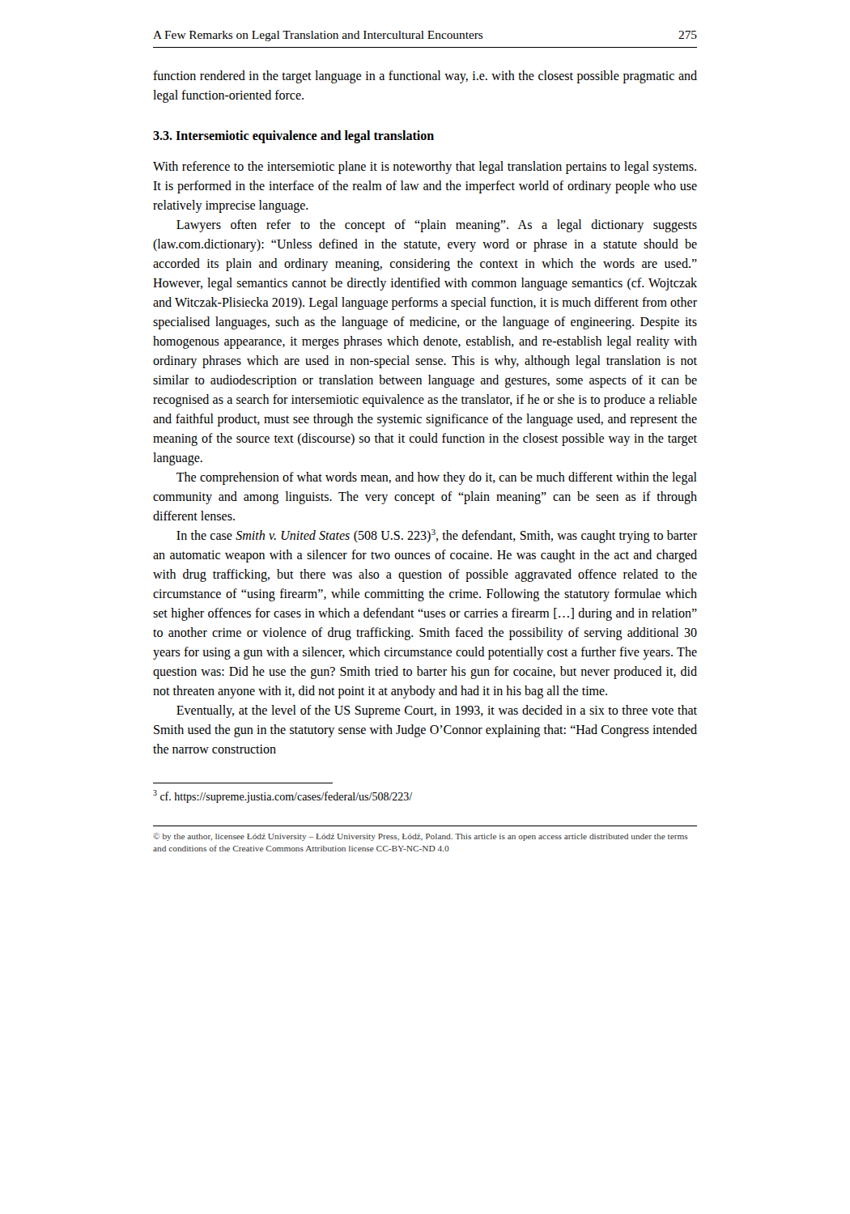A Few Remarks on Legal Translation and Intercultural Encounters 275
function rendered in the target language in a functional way, i.e. with the closest possible pragmatic and legal function-oriented force.
3.3. Intersemiotic equivalence and legal translation
With reference to the intersemiotic plane it is noteworthy that legal translation pertains to legal systems. It is performed in the interface of the realm of law and the imperfect world of ordinary people who use relatively imprecise language.
Lawyers often refer to the concept of “plain meaning”. As a legal dictionary suggests (law.com.dictionary): “Unless defined in the statute, every word or phrase in a statute should be accorded its plain and ordinary meaning, considering the context in which the words are used.” However, legal semantics cannot be directly identified with common language semantics (cf. Wojtczak and Witczak-Plisiecka 2019). Legal language performs a special function, it is much different from other specialised languages, such as the language of medicine, or the language of engineering. Despite its homogenous appearance, it merges phrases which denote, establish, and re-establish legal reality with ordinary phrases which are used in non-special sense. This is why, although legal translation is not similar to audiodescription or translation between language and gestures, some aspects of it can be recognised as a search for intersemiotic equivalence as the translator, if he or she is to produce a reliable and faithful product, must see through the systemic significance of the language used, and represent the meaning of the source text (discourse) so that it could function in the closest possible way in the target language.
The comprehension of what words mean, and how they do it, can be much different within the legal community and among linguists. The very concept of “plain meaning” can be seen as if through different lenses.
In the case Smith v. United States (508 U.S. 223)3, the defendant, Smith, was caught trying to barter an automatic weapon with a silencer for two ounces of cocaine. He was caught in the act and charged with drug trafficking, but there was also a question of possible aggravated offence related to the circumstance of “using firearm”, while committing the crime. Following the statutory formulae which set higher offences for cases in which a defendant “uses or carries a firearm […] during and in relation” to another crime or violence of drug trafficking. Smith faced the possibility of serving additional 30 years for using a gun with a silencer, which circumstance could potentially cost a further five years. The question was: Did he use the gun? Smith tried to barter his gun for cocaine, but never produced it, did not threaten anyone with it, did not point it at anybody and had it in his bag all the time.
Eventually, at the level of the US Supreme Court, in 1993, it was decided in a six to three vote that Smith used the gun in the statutory sense with Judge O’Connor explaining that: “Had Congress intended the narrow construction
3 cf. https://supreme.justia.com/cases/federal/us/508/223/
© by the author, licensee Łódź University – Łódź University Press, Łódź, Poland. This article is an open access article distributed under the terms and conditions of the Creative Commons Attribution license CC-BY-NC-ND 4.0